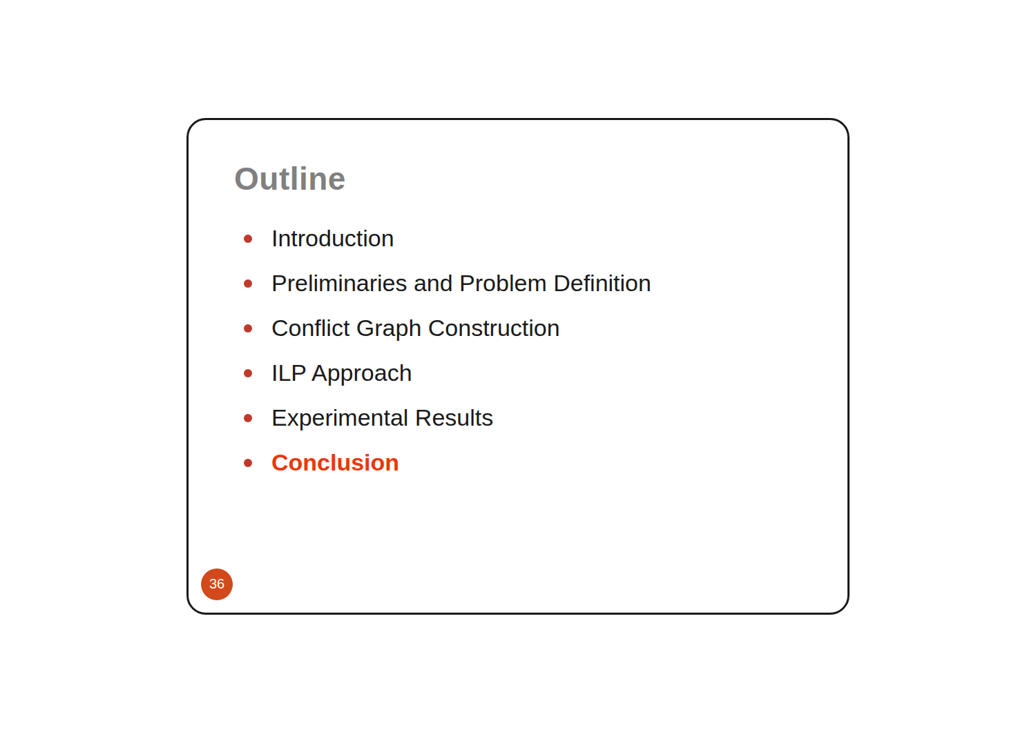Outline
Introduction
Preliminaries and Problem Definition
Conflict Graph Construction
ILP Approach
Experimental Results
Conclusion
36